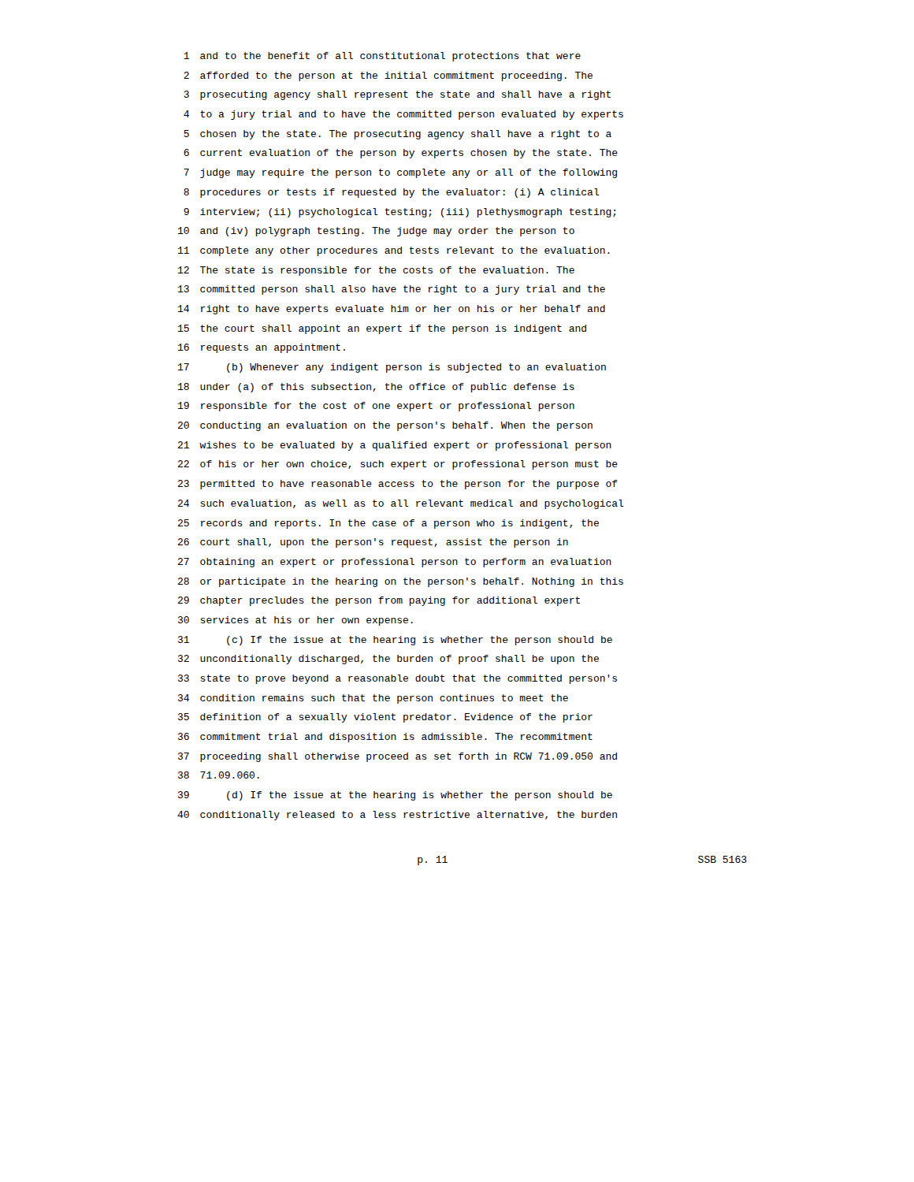and to the benefit of all constitutional protections that were
afforded to the person at the initial commitment proceeding. The
prosecuting agency shall represent the state and shall have a right
to a jury trial and to have the committed person evaluated by experts
chosen by the state. The prosecuting agency shall have a right to a
current evaluation of the person by experts chosen by the state. The
judge may require the person to complete any or all of the following
procedures or tests if requested by the evaluator: (i) A clinical
interview; (ii) psychological testing; (iii) plethysmograph testing;
and (iv) polygraph testing. The judge may order the person to
complete any other procedures and tests relevant to the evaluation.
The state is responsible for the costs of the evaluation. The
committed person shall also have the right to a jury trial and the
right to have experts evaluate him or her on his or her behalf and
the court shall appoint an expert if the person is indigent and
requests an appointment.
(b) Whenever any indigent person is subjected to an evaluation
under (a) of this subsection, the office of public defense is
responsible for the cost of one expert or professional person
conducting an evaluation on the person's behalf. When the person
wishes to be evaluated by a qualified expert or professional person
of his or her own choice, such expert or professional person must be
permitted to have reasonable access to the person for the purpose of
such evaluation, as well as to all relevant medical and psychological
records and reports. In the case of a person who is indigent, the
court shall, upon the person's request, assist the person in
obtaining an expert or professional person to perform an evaluation
or participate in the hearing on the person's behalf. Nothing in this
chapter precludes the person from paying for additional expert
services at his or her own expense.
(c) If the issue at the hearing is whether the person should be
unconditionally discharged, the burden of proof shall be upon the
state to prove beyond a reasonable doubt that the committed person's
condition remains such that the person continues to meet the
definition of a sexually violent predator. Evidence of the prior
commitment trial and disposition is admissible. The recommitment
proceeding shall otherwise proceed as set forth in RCW 71.09.050 and
71.09.060.
(d) If the issue at the hearing is whether the person should be
conditionally released to a less restrictive alternative, the burden
p. 11 SSB 5163